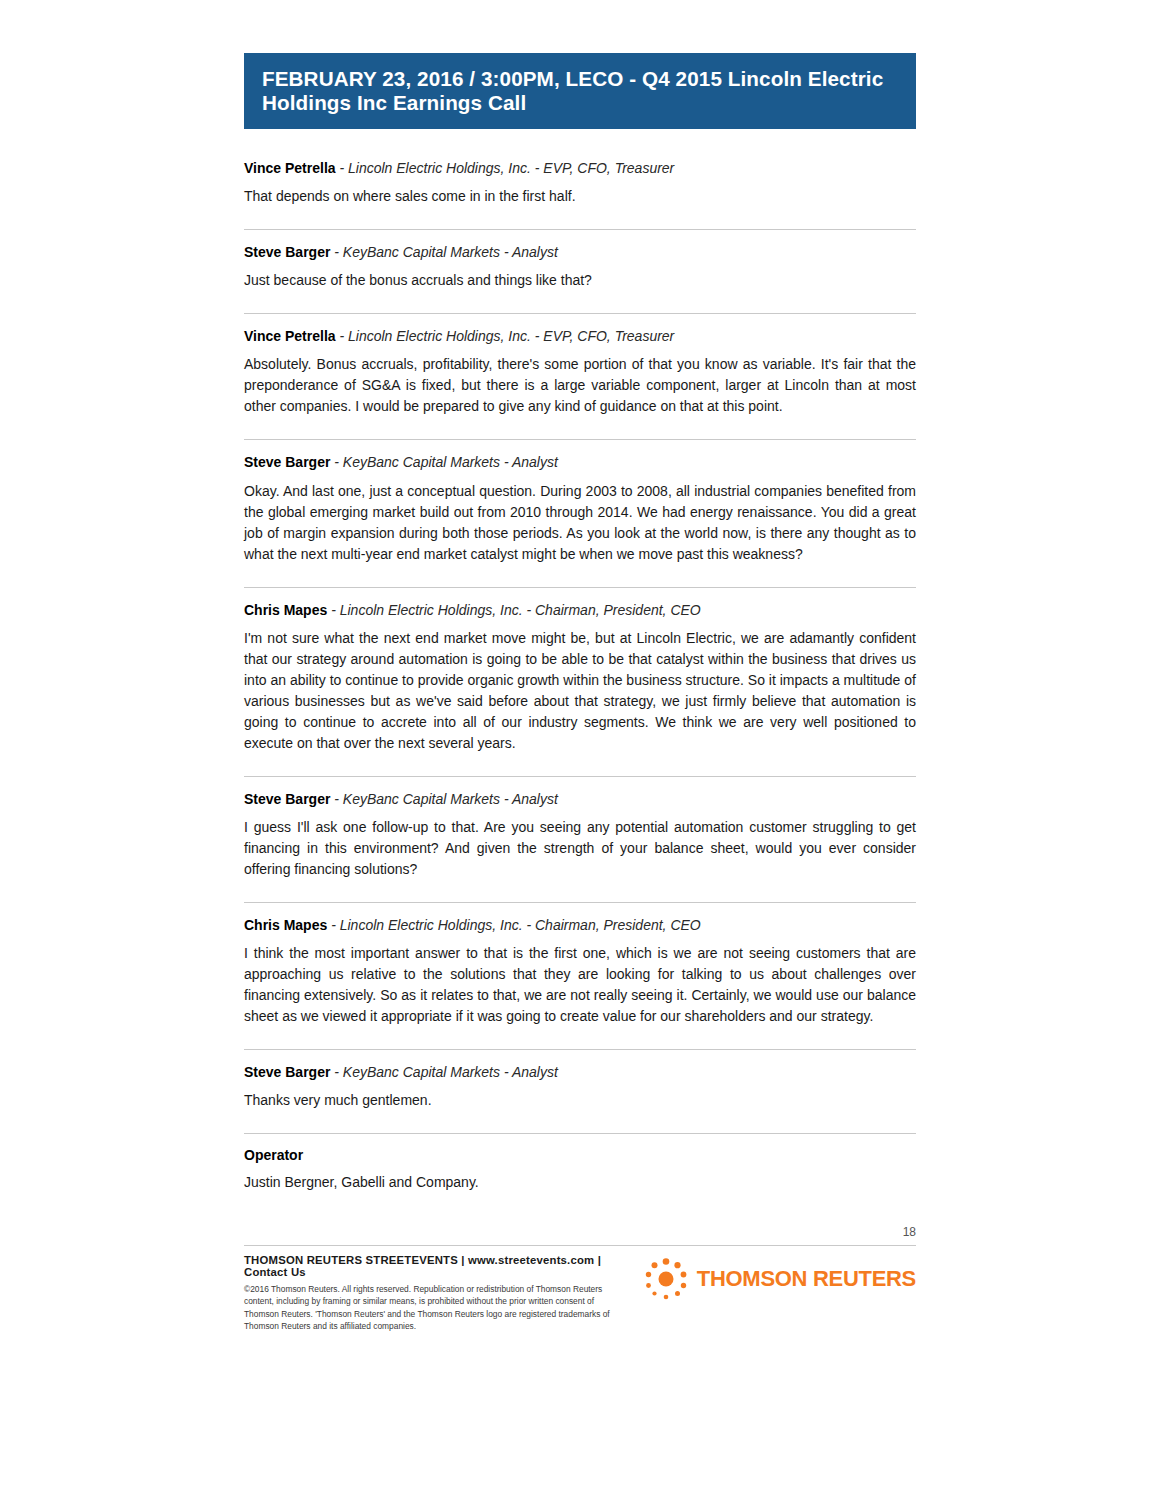FEBRUARY 23, 2016 / 3:00PM, LECO - Q4 2015 Lincoln Electric Holdings Inc Earnings Call
Vince Petrella - Lincoln Electric Holdings, Inc. - EVP, CFO, Treasurer
That depends on where sales come in in the first half.
Steve Barger - KeyBanc Capital Markets - Analyst
Just because of the bonus accruals and things like that?
Vince Petrella - Lincoln Electric Holdings, Inc. - EVP, CFO, Treasurer
Absolutely. Bonus accruals, profitability, there's some portion of that you know as variable. It's fair that the preponderance of SG&A is fixed, but there is a large variable component, larger at Lincoln than at most other companies. I would be prepared to give any kind of guidance on that at this point.
Steve Barger - KeyBanc Capital Markets - Analyst
Okay. And last one, just a conceptual question. During 2003 to 2008, all industrial companies benefited from the global emerging market build out from 2010 through 2014. We had energy renaissance. You did a great job of margin expansion during both those periods. As you look at the world now, is there any thought as to what the next multi-year end market catalyst might be when we move past this weakness?
Chris Mapes - Lincoln Electric Holdings, Inc. - Chairman, President, CEO
I'm not sure what the next end market move might be, but at Lincoln Electric, we are adamantly confident that our strategy around automation is going to be able to be that catalyst within the business that drives us into an ability to continue to provide organic growth within the business structure. So it impacts a multitude of various businesses but as we've said before about that strategy, we just firmly believe that automation is going to continue to accrete into all of our industry segments. We think we are very well positioned to execute on that over the next several years.
Steve Barger - KeyBanc Capital Markets - Analyst
I guess I'll ask one follow-up to that. Are you seeing any potential automation customer struggling to get financing in this environment? And given the strength of your balance sheet, would you ever consider offering financing solutions?
Chris Mapes - Lincoln Electric Holdings, Inc. - Chairman, President, CEO
I think the most important answer to that is the first one, which is we are not seeing customers that are approaching us relative to the solutions that they are looking for talking to us about challenges over financing extensively. So as it relates to that, we are not really seeing it. Certainly, we would use our balance sheet as we viewed it appropriate if it was going to create value for our shareholders and our strategy.
Steve Barger - KeyBanc Capital Markets - Analyst
Thanks very much gentlemen.
Operator
Justin Bergner, Gabelli and Company.
18
THOMSON REUTERS STREETEVENTS | www.streetevents.com | Contact Us
©2016 Thomson Reuters. All rights reserved. Republication or redistribution of Thomson Reuters content, including by framing or similar means, is prohibited without the prior written consent of Thomson Reuters. 'Thomson Reuters' and the Thomson Reuters logo are registered trademarks of Thomson Reuters and its affiliated companies.
THOMSON REUTERS